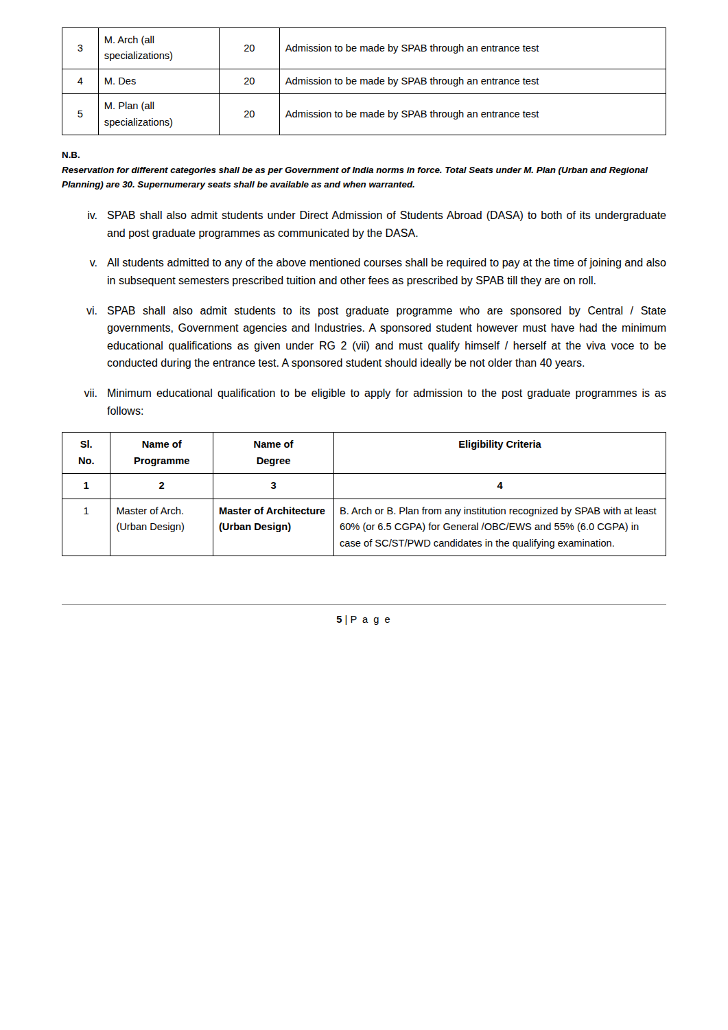| 3 | M. Arch (all specializations) | 20 | Admission to be made by SPAB through an entrance test |
| 4 | M. Des | 20 | Admission to be made by SPAB through an entrance test |
| 5 | M. Plan (all specializations) | 20 | Admission to be made by SPAB through an entrance test |
N.B.
Reservation for different categories shall be as per Government of India norms in force. Total Seats under M. Plan (Urban and Regional Planning) are 30. Supernumerary seats shall be available as and when warranted.
iv. SPAB shall also admit students under Direct Admission of Students Abroad (DASA) to both of its undergraduate and post graduate programmes as communicated by the DASA.
v. All students admitted to any of the above mentioned courses shall be required to pay at the time of joining and also in subsequent semesters prescribed tuition and other fees as prescribed by SPAB till they are on roll.
vi. SPAB shall also admit students to its post graduate programme who are sponsored by Central / State governments, Government agencies and Industries. A sponsored student however must have had the minimum educational qualifications as given under RG 2 (vii) and must qualify himself / herself at the viva voce to be conducted during the entrance test. A sponsored student should ideally be not older than 40 years.
vii. Minimum educational qualification to be eligible to apply for admission to the post graduate programmes is as follows:
| Sl. No. | Name of Programme | Name of Degree | Eligibility Criteria |
| --- | --- | --- | --- |
| 1 | 2 | 3 | 4 |
| 1 | Master of Arch. (Urban Design) | Master of Architecture (Urban Design) | B. Arch or B. Plan from any institution recognized by SPAB with at least 60% (or 6.5 CGPA) for General /OBC/EWS and 55% (6.0 CGPA) in case of SC/ST/PWD candidates in the qualifying examination. |
5 | P a g e